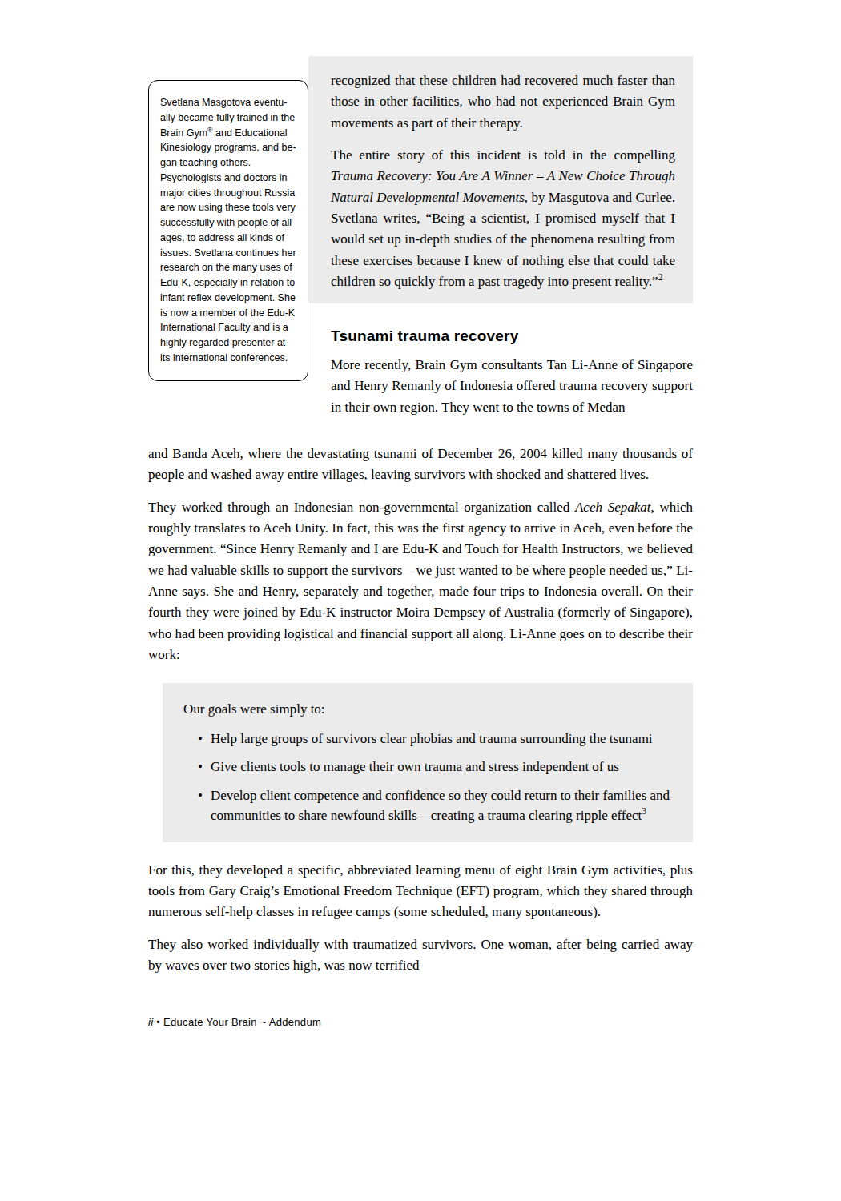Svetlana Masgotova eventually became fully trained in the Brain Gym® and Educational Kinesiology programs, and began teaching others. Psychologists and doctors in major cities throughout Russia are now using these tools very successfully with people of all ages, to address all kinds of issues. Svetlana continues her research on the many uses of Edu-K, especially in relation to infant reflex development. She is now a member of the Edu-K International Faculty and is a highly regarded presenter at its international conferences.
recognized that these children had recovered much faster than those in other facilities, who had not experienced Brain Gym movements as part of their therapy.
The entire story of this incident is told in the compelling Trauma Recovery: You Are A Winner – A New Choice Through Natural Developmental Movements, by Masgutova and Curlee. Svetlana writes, “Being a scientist, I promised myself that I would set up in-depth studies of the phenomena resulting from these exercises because I knew of nothing else that could take children so quickly from a past tragedy into present reality.”2
Tsunami trauma recovery
More recently, Brain Gym consultants Tan Li-Anne of Singapore and Henry Remanly of Indonesia offered trauma recovery support in their own region. They went to the towns of Medan
and Banda Aceh, where the devastating tsunami of December 26, 2004 killed many thousands of people and washed away entire villages, leaving survivors with shocked and shattered lives.
They worked through an Indonesian non-governmental organization called Aceh Sepakat, which roughly translates to Aceh Unity. In fact, this was the first agency to arrive in Aceh, even before the government. “Since Henry Remanly and I are Edu-K and Touch for Health Instructors, we believed we had valuable skills to support the survivors—we just wanted to be where people needed us,” Li-Anne says. She and Henry, separately and together, made four trips to Indonesia overall. On their fourth they were joined by Edu-K instructor Moira Dempsey of Australia (formerly of Singapore), who had been providing logistical and financial support all along. Li-Anne goes on to describe their work:
Our goals were simply to:
Help large groups of survivors clear phobias and trauma surrounding the tsunami
Give clients tools to manage their own trauma and stress independent of us
Develop client competence and confidence so they could return to their families and communities to share newfound skills—creating a trauma clearing ripple effect3
For this, they developed a specific, abbreviated learning menu of eight Brain Gym activities, plus tools from Gary Craig’s Emotional Freedom Technique (EFT) program, which they shared through numerous self-help classes in refugee camps (some scheduled, many spontaneous).
They also worked individually with traumatized survivors. One woman, after being carried away by waves over two stories high, was now terrified
ii • Educate Your Brain ~ Addendum